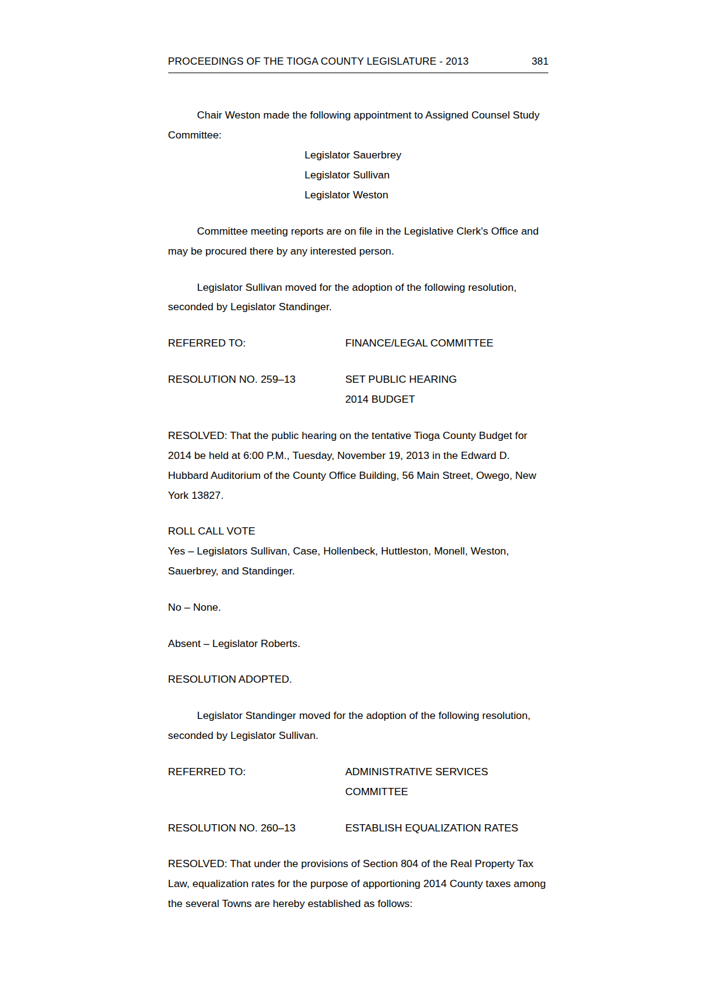PROCEEDINGS OF THE TIOGA COUNTY LEGISLATURE - 2013 381
Chair Weston made the following appointment to Assigned Counsel Study Committee:
Legislator Sauerbrey
Legislator Sullivan
Legislator Weston
Committee meeting reports are on file in the Legislative Clerk's Office and may be procured there by any interested person.
Legislator Sullivan moved for the adoption of the following resolution, seconded by Legislator Standinger.
REFERRED TO:
FINANCE/LEGAL COMMITTEE
RESOLUTION NO. 259–13
SET PUBLIC HEARING
2014 BUDGET
RESOLVED: That the public hearing on the tentative Tioga County Budget for 2014 be held at 6:00 P.M., Tuesday, November 19, 2013 in the Edward D. Hubbard Auditorium of the County Office Building, 56 Main Street, Owego, New York 13827.
ROLL CALL VOTE
Yes – Legislators Sullivan, Case, Hollenbeck, Huttleston, Monell, Weston, Sauerbrey, and Standinger.
No – None.
Absent – Legislator Roberts.
RESOLUTION ADOPTED.
Legislator Standinger moved for the adoption of the following resolution, seconded by Legislator Sullivan.
REFERRED TO:
ADMINISTRATIVE SERVICES COMMITTEE
RESOLUTION NO. 260–13
ESTABLISH EQUALIZATION RATES
RESOLVED: That under the provisions of Section 804 of the Real Property Tax Law, equalization rates for the purpose of apportioning 2014 County taxes among the several Towns are hereby established as follows: